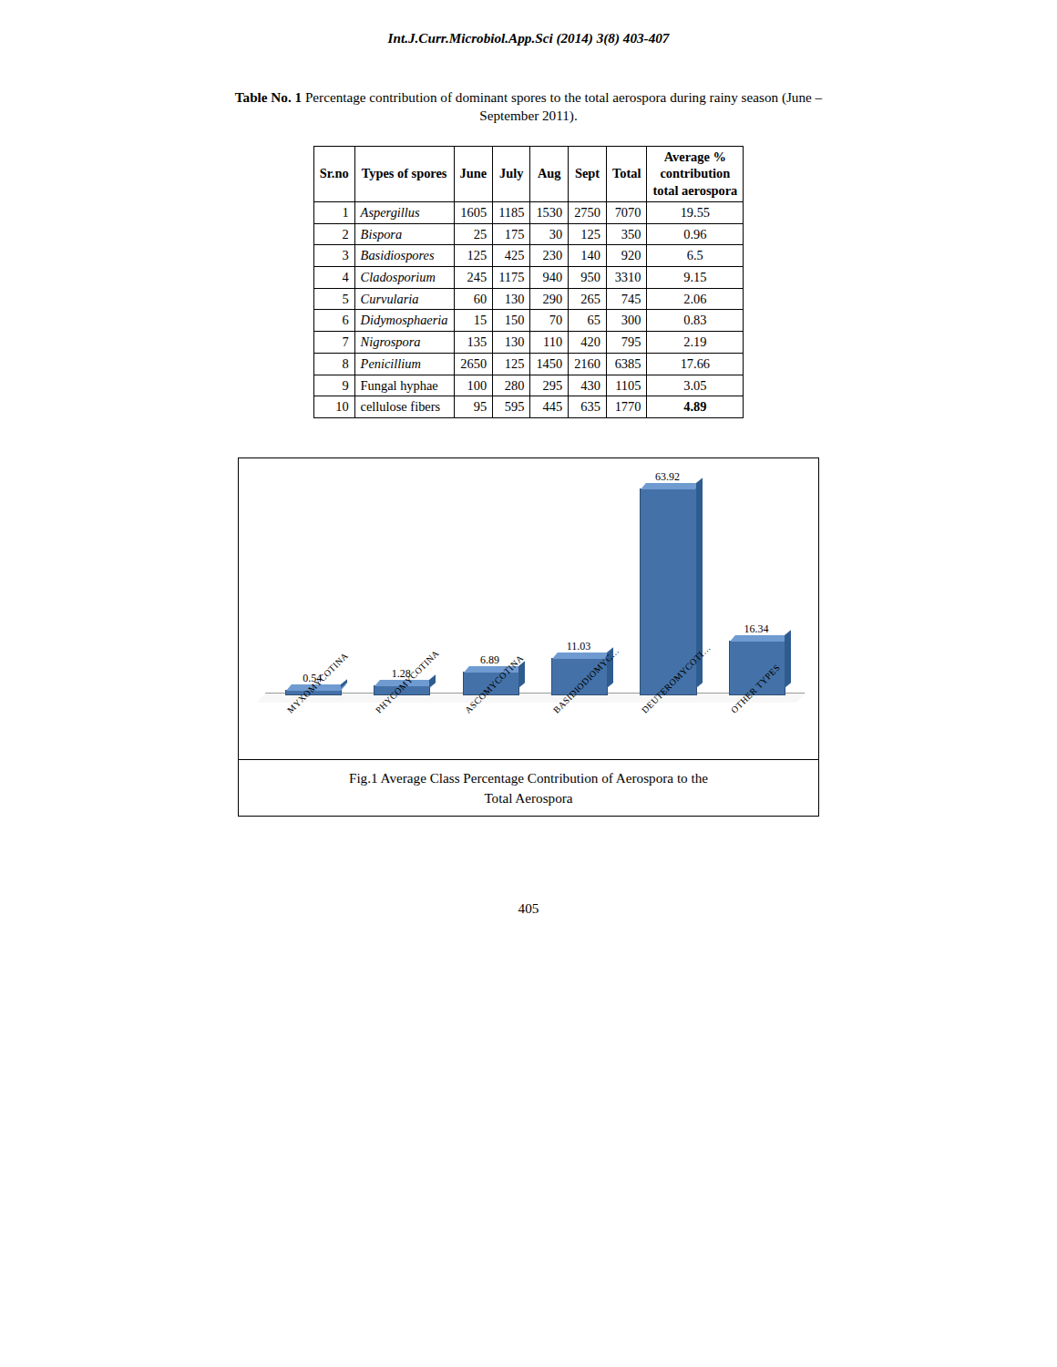Int.J.Curr.Microbiol.App.Sci (2014) 3(8) 403-407
Table No. 1 Percentage contribution of dominant spores to the total aerospora during rainy season (June –September 2011).
| Sr.no | Types of spores | June | July | Aug | Sept | Total | Average % contribution total aerospora |
| --- | --- | --- | --- | --- | --- | --- | --- |
| 1 | Aspergillus | 1605 | 1185 | 1530 | 2750 | 7070 | 19.55 |
| 2 | Bispora | 25 | 175 | 30 | 125 | 350 | 0.96 |
| 3 | Basidiospores | 125 | 425 | 230 | 140 | 920 | 6.5 |
| 4 | Cladosporium | 245 | 1175 | 940 | 950 | 3310 | 9.15 |
| 5 | Curvularia | 60 | 130 | 290 | 265 | 745 | 2.06 |
| 6 | Didymosphaeria | 15 | 150 | 70 | 65 | 300 | 0.83 |
| 7 | Nigrospora | 135 | 130 | 110 | 420 | 795 | 2.19 |
| 8 | Penicillium | 2650 | 125 | 1450 | 2160 | 6385 | 17.66 |
| 9 | Fungal hyphae | 100 | 280 | 295 | 430 | 1105 | 3.05 |
| 10 | cellulose fibers | 95 | 595 | 445 | 635 | 1770 | 4.89 |
0.54
1.28
6.89
11.03
63.92
16.34
MYXOMYCOTINA
PHYCOMYCOTINA
ASCOMYCOTINA
BASIDIODIOMYC…
DEUTEROMYCOTI…
OTHER TYPES
Fig.1 Average Class Percentage Contribution of Aerospora to the
Total Aerospora
405